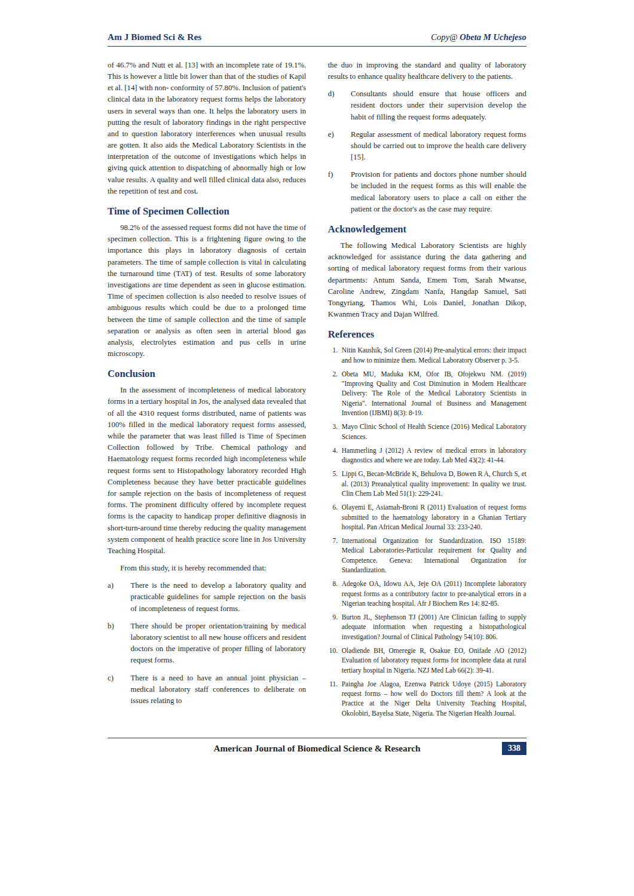Am J Biomed Sci & Res
Copy@ Obeta M Uchejeso
of 46.7% and Nutt et al. [13] with an incomplete rate of 19.1%. This is however a little bit lower than that of the studies of Kapil et al. [14] with non- conformity of 57.80%. Inclusion of patient's clinical data in the laboratory request forms helps the laboratory users in several ways than one. It helps the laboratory users in putting the result of laboratory findings in the right perspective and to question laboratory interferences when unusual results are gotten. It also aids the Medical Laboratory Scientists in the interpretation of the outcome of investigations which helps in giving quick attention to dispatching of abnormally high or low value results. A quality and well filled clinical data also, reduces the repetition of test and cost.
Time of Specimen Collection
98.2% of the assessed request forms did not have the time of specimen collection. This is a frightening figure owing to the importance this plays in laboratory diagnosis of certain parameters. The time of sample collection is vital in calculating the turnaround time (TAT) of test. Results of some laboratory investigations are time dependent as seen in glucose estimation. Time of specimen collection is also needed to resolve issues of ambiguous results which could be due to a prolonged time between the time of sample collection and the time of sample separation or analysis as often seen in arterial blood gas analysis, electrolytes estimation and pus cells in urine microscopy.
Conclusion
In the assessment of incompleteness of medical laboratory forms in a tertiary hospital in Jos, the analysed data revealed that of all the 4310 request forms distributed, name of patients was 100% filled in the medical laboratory request forms assessed, while the parameter that was least filled is Time of Specimen Collection followed by Tribe. Chemical pathology and Haematology request forms recorded high incompleteness while request forms sent to Histopathology laboratory recorded High Completeness because they have better practicable guidelines for sample rejection on the basis of incompleteness of request forms. The prominent difficulty offered by incomplete request forms is the capacity to handicap proper definitive diagnosis in short-turn-around time thereby reducing the quality management system component of health practice score line in Jos University Teaching Hospital.
From this study, it is hereby recommended that:
a)
There is the need to develop a laboratory quality and practicable guidelines for sample rejection on the basis of incompleteness of request forms.
b)
There should be proper orientation/training by medical laboratory scientist to all new house officers and resident doctors on the imperative of proper filling of laboratory request forms.
c)
There is a need to have an annual joint physician – medical laboratory staff conferences to deliberate on issues relating to
the duo in improving the standard and quality of laboratory results to enhance quality healthcare delivery to the patients.
d)
Consultants should ensure that house officers and resident doctors under their supervision develop the habit of filling the request forms adequately.
e)
Regular assessment of medical laboratory request forms should be carried out to improve the health care delivery [15].
f)
Provision for patients and doctors phone number should be included in the request forms as this will enable the medical laboratory users to place a call on either the patient or the doctor's as the case may require.
Acknowledgement
The following Medical Laboratory Scientists are highly acknowledged for assistance during the data gathering and sorting of medical laboratory request forms from their various departments: Antum Sanda, Emem Tom, Sarah Mwanse, Caroline Andrew, Zingdam Nanfa, Hangdap Samuel, Sati Tongyriang, Thamos Whi, Lois Daniel, Jonathan Dikop, Kwanmen Tracy and Dajan Wilfred.
References
Nitin Kaushik, Sol Green (2014) Pre-analytical errors: their impact and how to minimize them. Medical Laboratory Observer p. 3-5.
Obeta MU, Maduka KM, Ofor IB, Ofojekwu NM. (2019) "Improving Quality and Cost Diminution in Modern Healthcare Delivery: The Role of the Medical Laboratory Scientists in Nigeria". International Journal of Business and Management Invention (IJBMI) 8(3): 8-19.
Mayo Clinic School of Health Science (2016) Medical Laboratory Sciences.
Hammerling J (2012) A review of medical errors in laboratory diagnostics and where we are today. Lab Med 43(2): 41-44.
Lippi G, Becan-McBride K, Behulova D, Bowen R A, Church S, et al. (2013) Preanalytical quality improvement: In quality we trust. Clin Chem Lab Med 51(1): 229-241.
Olayemi E, Asiamah-Broni R (2011) Evaluation of request forms submitted to the haematology laboratory in a Ghanian Tertiary hospital. Pan African Medical Journal 33: 233-240.
International Organization for Standardization. ISO 15189: Medical Laboratories-Particular requirement for Quality and Competence. Geneva: International Organization for Standardization.
Adegoke OA, Idowu AA, Jeje OA (2011) Incomplete laboratory request forms as a contributory factor to pre-analytical errors in a Nigerian teaching hospital. Afr J Biochem Res 14: 82-85.
Burton JL, Stephenson TJ (2001) Are Clinician failing to supply adequate information when requesting a histopathological investigation? Journal of Clinical Pathology 54(10): 806.
Oladiende BH, Omeregie R, Osakue EO, Onifade AO (2012) Evaluation of laboratory request forms for incomplete data at rural tertiary hospital in Nigeria. NZJ Med Lab 66(2): 39-41.
Paingha Joe Alagoa, Ezenwa Patrick Udoye (2015) Laboratory request forms – how well do Doctors fill them? A look at the Practice at the Niger Delta University Teaching Hospital, Okolobiri, Bayelsa State, Nigeria. The Nigerian Health Journal.
American Journal of Biomedical Science & Research
338